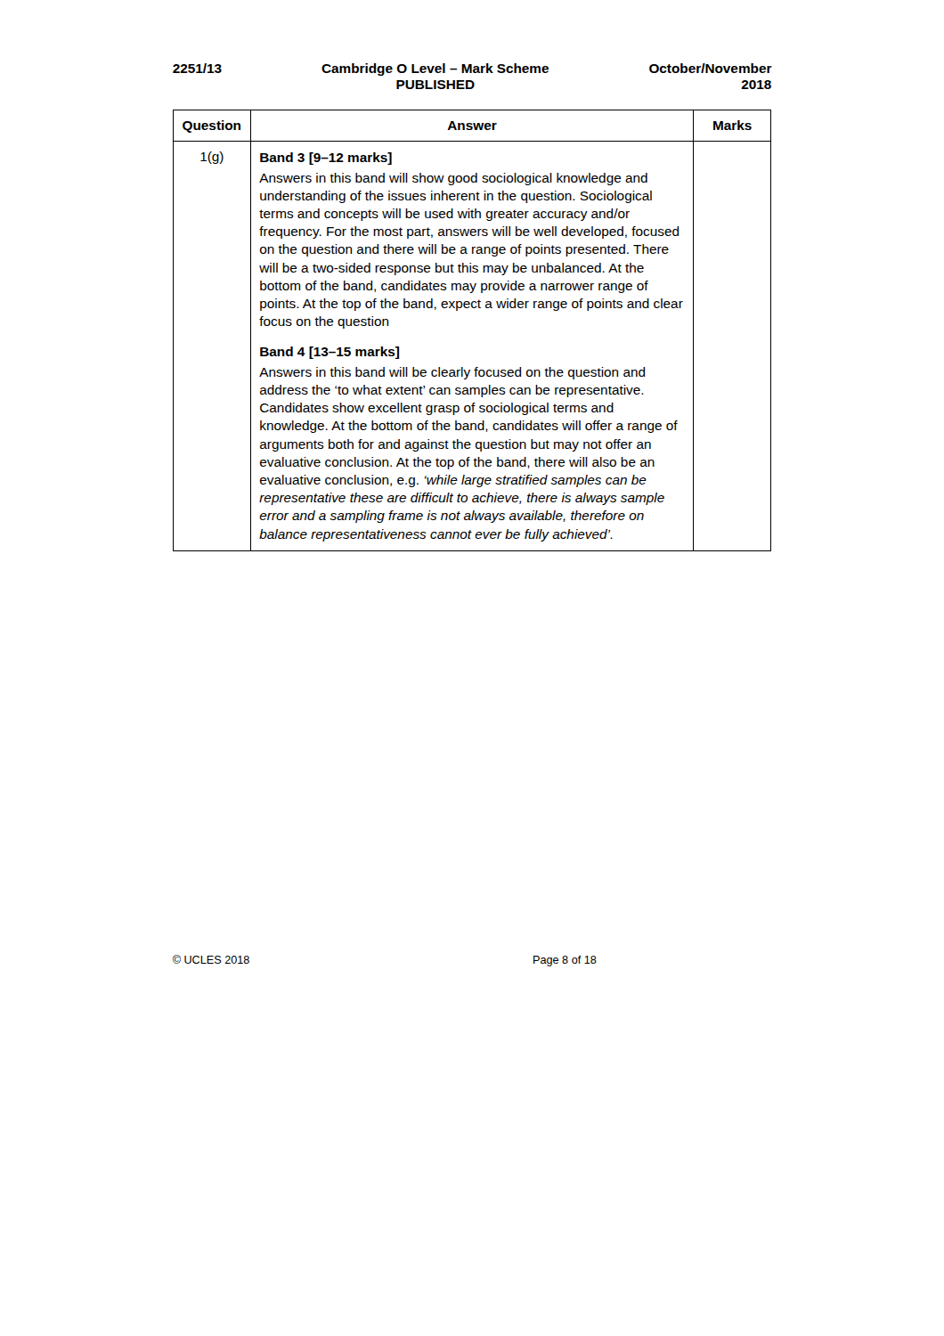2251/13
Cambridge O Level – Mark Scheme
PUBLISHED
October/November
2018
| Question | Answer | Marks |
| --- | --- | --- |
| 1(g) | Band 3 [9–12 marks] Answers in this band will show good sociological knowledge and understanding of the issues inherent in the question. Sociological terms and concepts will be used with greater accuracy and/or frequency. For the most part, answers will be well developed, focused on the question and there will be a range of points presented. There will be a two-sided response but this may be unbalanced. At the bottom of the band, candidates may provide a narrower range of points. At the top of the band, expect a wider range of points and clear focus on the question Band 4 [13–15 marks] Answers in this band will be clearly focused on the question and address the ‘to what extent’ can samples can be representative. Candidates show excellent grasp of sociological terms and knowledge. At the bottom of the band, candidates will offer a range of arguments both for and against the question but may not offer an evaluative conclusion. At the top of the band, there will also be an evaluative conclusion, e.g. ‘while large stratified samples can be representative these are difficult to achieve, there is always sample error and a sampling frame is not always available, therefore on balance representativeness cannot ever be fully achieved’. | |
© UCLES 2018
Page 8 of 18